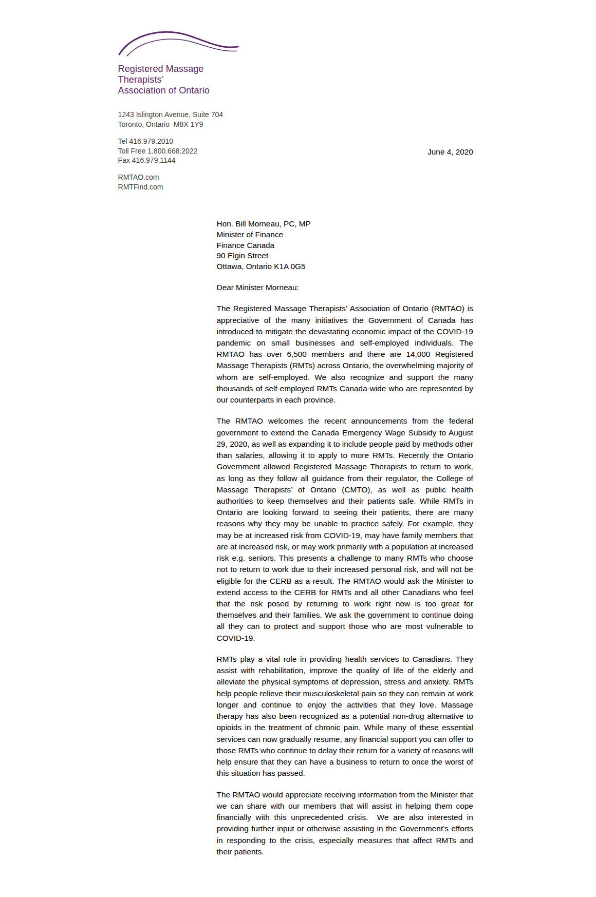Registered Massage Therapists’
Association of Ontario
1243 Islington Avenue, Suite 704
Toronto, Ontario M8X 1Y9
Tel 416.979.2010
Toll Free 1.800.668.2022
Fax 416.979.1144
RMTAO.com
RMTFind.com
June 4, 2020
Hon. Bill Morneau, PC, MP Minister of Finance Finance Canada 90 Elgin Street Ottawa, Ontario K1A 0G5
Dear Minister Morneau:
The Registered Massage Therapists’ Association of Ontario (RMTAO) is appreciative of the many initiatives the Government of Canada has introduced to mitigate the devastating economic impact of the COVID-19 pandemic on small businesses and self-employed individuals. The RMTAO has over 6,500 members and there are 14,000 Registered Massage Therapists (RMTs) across Ontario, the overwhelming majority of whom are self-employed. We also recognize and support the many thousands of self-employed RMTs Canada-wide who are represented by our counterparts in each province.
The RMTAO welcomes the recent announcements from the federal government to extend the Canada Emergency Wage Subsidy to August 29, 2020, as well as expanding it to include people paid by methods other than salaries, allowing it to apply to more RMTs. Recently the Ontario Government allowed Registered Massage Therapists to return to work, as long as they follow all guidance from their regulator, the College of Massage Therapists’ of Ontario (CMTO), as well as public health authorities to keep themselves and their patients safe. While RMTs in Ontario are looking forward to seeing their patients, there are many reasons why they may be unable to practice safely. For example, they may be at increased risk from COVID-19, may have family members that are at increased risk, or may work primarily with a population at increased risk e.g. seniors. This presents a challenge to many RMTs who choose not to return to work due to their increased personal risk, and will not be eligible for the CERB as a result. The RMTAO would ask the Minister to extend access to the CERB for RMTs and all other Canadians who feel that the risk posed by returning to work right now is too great for themselves and their families. We ask the government to continue doing all they can to protect and support those who are most vulnerable to COVID-19.
RMTs play a vital role in providing health services to Canadians. They assist with rehabilitation, improve the quality of life of the elderly and alleviate the physical symptoms of depression, stress and anxiety. RMTs help people relieve their musculoskeletal pain so they can remain at work longer and continue to enjoy the activities that they love. Massage therapy has also been recognized as a potential non-drug alternative to opioids in the treatment of chronic pain. While many of these essential services can now gradually resume, any financial support you can offer to those RMTs who continue to delay their return for a variety of reasons will help ensure that they can have a business to return to once the worst of this situation has passed.
The RMTAO would appreciate receiving information from the Minister that we can share with our members that will assist in helping them cope financially with this unprecedented crisis. We are also interested in providing further input or otherwise assisting in the Government’s efforts in responding to the crisis, especially measures that affect RMTs and their patients.